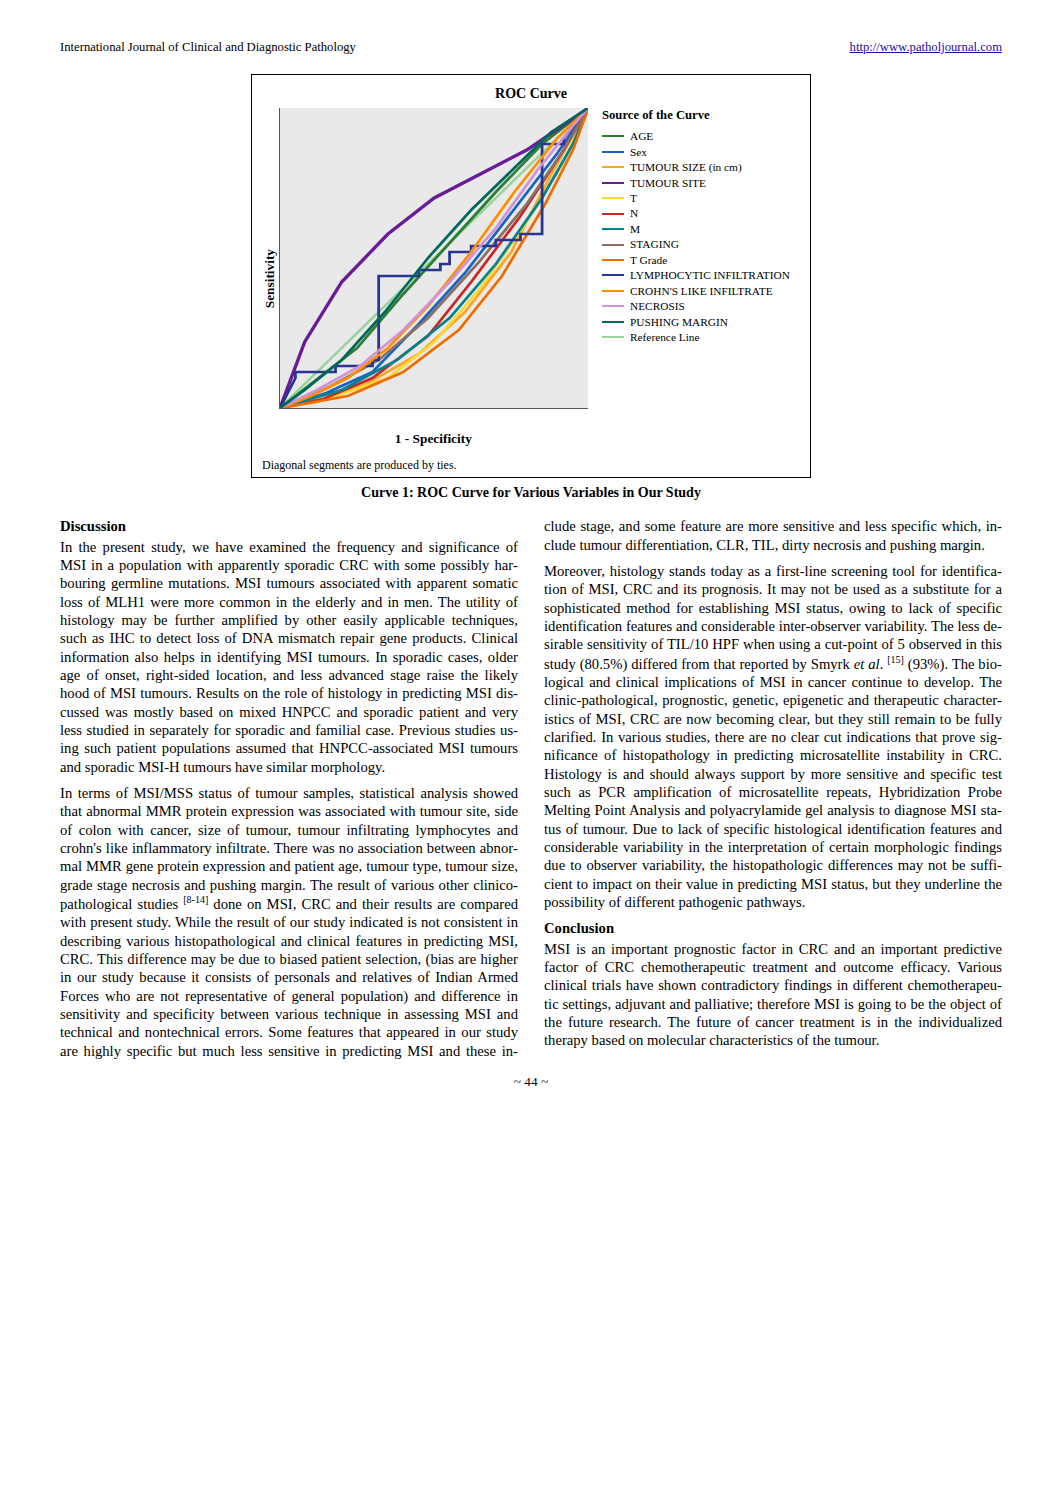International Journal of Clinical and Diagnostic Pathology http://www.patholjournal.com
ROC Curve
Sensitivity
1.0 0.8 0.6 0.4 0.2 0.0 0.0 0.2 0.4 0.6 0.8 1.0
1 - Specificity
Source of the Curve
AGE
Sex
TUMOUR SIZE (in cm)
TUMOUR SITE
T
N
M
STAGING
T Grade
LYMPHOCYTIC INFILTRATION
CROHN'S LIKE INFILTRATE
NECROSIS
PUSHING MARGIN
Reference Line
Diagonal segments are produced by ties.
Curve 1: ROC Curve for Various Variables in Our Study
Discussion
In the present study, we have examined the frequency and significance of MSI in a population with apparently sporadic CRC with some possibly harbouring germline mutations. MSI tumours associated with apparent somatic loss of MLH1 were more common in the elderly and in men. The utility of histology may be further amplified by other easily applicable techniques, such as IHC to detect loss of DNA mismatch repair gene products. Clinical information also helps in identifying MSI tumours. In sporadic cases, older age of onset, right-sided location, and less advanced stage raise the likely hood of MSI tumours. Results on the role of histology in predicting MSI discussed was mostly based on mixed HNPCC and sporadic patient and very less studied in separately for sporadic and familial case. Previous studies using such patient populations assumed that HNPCC-associated MSI tumours and sporadic MSI-H tumours have similar morphology.
In terms of MSI/MSS status of tumour samples, statistical analysis showed that abnormal MMR protein expression was associated with tumour site, side of colon with cancer, size of tumour, tumour infiltrating lymphocytes and crohn's like inflammatory infiltrate. There was no association between abnormal MMR gene protein expression and patient age, tumour type, tumour size, grade stage necrosis and pushing margin. The result of various other clinico-pathological studies [8-14] done on MSI, CRC and their results are compared with present study. While the result of our study indicated is not consistent in describing various histopathological and clinical features in predicting MSI, CRC. This difference may be due to biased patient selection, (bias are higher in our study because it consists of personals and relatives of Indian Armed Forces who are not representative of general population) and difference in sensitivity and specificity between various technique in assessing MSI and technical and nontechnical errors. Some features that appeared in our study are highly specific but much less sensitive in predicting MSI and these include stage, and some feature are more sensitive and less specific which, include tumour differentiation, CLR, TIL, dirty necrosis and pushing margin.
Moreover, histology stands today as a first-line screening tool for identification of MSI, CRC and its prognosis. It may not be used as a substitute for a sophisticated method for establishing MSI status, owing to lack of specific identification features and considerable inter-observer variability. The less desirable sensitivity of TIL/10 HPF when using a cut-point of 5 observed in this study (80.5%) differed from that reported by Smyrk et al. [15] (93%). The biological and clinical implications of MSI in cancer continue to develop. The clinic-pathological, prognostic, genetic, epigenetic and therapeutic characteristics of MSI, CRC are now becoming clear, but they still remain to be fully clarified. In various studies, there are no clear cut indications that prove significance of histopathology in predicting microsatellite instability in CRC. Histology is and should always support by more sensitive and specific test such as PCR amplification of microsatellite repeats, Hybridization Probe Melting Point Analysis and polyacrylamide gel analysis to diagnose MSI status of tumour. Due to lack of specific histological identification features and considerable variability in the interpretation of certain morphologic findings due to observer variability, the histopathologic differences may not be sufficient to impact on their value in predicting MSI status, but they underline the possibility of different pathogenic pathways.
Conclusion
MSI is an important prognostic factor in CRC and an important predictive factor of CRC chemotherapeutic treatment and outcome efficacy. Various clinical trials have shown contradictory findings in different chemotherapeutic settings, adjuvant and palliative; therefore MSI is going to be the object of the future research. The future of cancer treatment is in the individualized therapy based on molecular characteristics of the tumour.
~ 44 ~